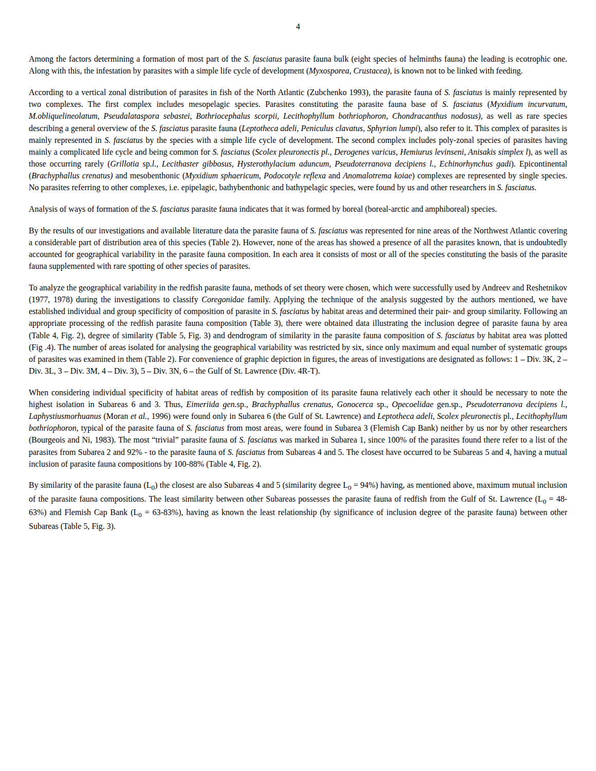4
Among the factors determining a formation of most part of the S. fasciatus parasite fauna bulk (eight species of helminths fauna) the leading is ecotrophic one. Along with this, the infestation by parasites with a simple life cycle of development (Myxosporea, Crustacea), is known not to be linked with feeding.
According to a vertical zonal distribution of parasites in fish of the North Atlantic (Zubchenko 1993), the parasite fauna of S. fasciatus is mainly represented by two complexes. The first complex includes mesopelagic species. Parasites constituting the parasite fauna base of S. fasciatus (Myxidium incurvatum, M.obliquelineolatum, Pseudalataspora sebastei, Bothriocephalus scorpii, Lecithophyllum bothriophoron, Chondracanthus nodosus), as well as rare species describing a general overview of the S. fasciatus parasite fauna (Leptotheca adeli, Peniculus clavatus, Sphyrion lumpi), also refer to it. This complex of parasites is mainly represented in S. fasciatus by the species with a simple life cycle of development. The second complex includes poly-zonal species of parasites having mainly a complicated life cycle and being common for S. fasciatus (Scolex pleuronectis pl., Derogenes varicus, Hemiurus levinseni, Anisakis simplex l), as well as those occurring rarely (Grillotia sp.l., Lecithaster gibbosus, Hysterothylacium aduncum, Pseudoterranova decipiens l., Echinorhynchus gadi). Epicontinental (Brachyphallus crenatus) and mesobenthonic (Myxidium sphaericum, Podocotyle reflexa and Anomalotrema koiae) complexes are represented by single species. No parasites referring to other complexes, i.e. epipelagic, bathybenthonic and bathypelagic species, were found by us and other researchers in S. fasciatus.
Analysis of ways of formation of the S. fasciatus parasite fauna indicates that it was formed by boreal (boreal-arctic and amphiboreal) species.
By the results of our investigations and available literature data the parasite fauna of S. fasciatus was represented for nine areas of the Northwest Atlantic covering a considerable part of distribution area of this species (Table 2). However, none of the areas has showed a presence of all the parasites known, that is undoubtedly accounted for geographical variability in the parasite fauna composition. In each area it consists of most or all of the species constituting the basis of the parasite fauna supplemented with rare spotting of other species of parasites.
To analyze the geographical variability in the redfish parasite fauna, methods of set theory were chosen, which were successfully used by Andreev and Reshetnikov (1977, 1978) during the investigations to classify Coregonidae family. Applying the technique of the analysis suggested by the authors mentioned, we have established individual and group specificity of composition of parasite in S. fasciatus by habitat areas and determined their pair- and group similarity. Following an appropriate processing of the redfish parasite fauna composition (Table 3), there were obtained data illustrating the inclusion degree of parasite fauna by area (Table 4, Fig. 2), degree of similarity (Table 5, Fig. 3) and dendrogram of similarity in the parasite fauna composition of S. fasciatus by habitat area was plotted (Fig .4). The number of areas isolated for analysing the geographical variability was restricted by six, since only maximum and equal number of systematic groups of parasites was examined in them (Table 2). For convenience of graphic depiction in figures, the areas of investigations are designated as follows: 1 – Div. 3K, 2 – Div. 3L, 3 – Div. 3M, 4 – Div. 3), 5 – Div. 3N, 6 – the Gulf of St. Lawrence (Div. 4R-T).
When considering individual specificity of habitat areas of redfish by composition of its parasite fauna relatively each other it should be necessary to note the highest isolation in Subareas 6 and 3. Thus, Eimeriida gen. sp., Brachyphallus crenatus, Gonocerca sp., Opecoelidae gen.sp., Pseudoterranova decipiens l., Laphystiusmorhuanus (Moran et al., 1996) were found only in Subarea 6 (the Gulf of St. Lawrence) and Leptotheca adeli, Scolex pleuronectis pl., Lecithophyllum bothriophoron, typical of the parasite fauna of S. fasciatus from most areas, were found in Subarea 3 (Flemish Cap Bank) neither by us nor by other researchers (Bourgeois and Ni, 1983). The most “trivial” parasite fauna of S. fasciatus was marked in Subarea 1, since 100% of the parasites found there refer to a list of the parasites from Subarea 2 and 92% - to the parasite fauna of S. fasciatus from Subareas 4 and 5. The closest have occurred to be Subareas 5 and 4, having a mutual inclusion of parasite fauna compositions by 100-88% (Table 4, Fig. 2).
By similarity of the parasite fauna (L0) the closest are also Subareas 4 and 5 (similarity degree L0 = 94%) having, as mentioned above, maximum mutual inclusion of the parasite fauna compositions. The least similarity between other Subareas possesses the parasite fauna of redfish from the Gulf of St. Lawrence (L0 = 48-63%) and Flemish Cap Bank (L0 = 63-83%), having as known the least relationship (by significance of inclusion degree of the parasite fauna) between other Subareas (Table 5, Fig. 3).